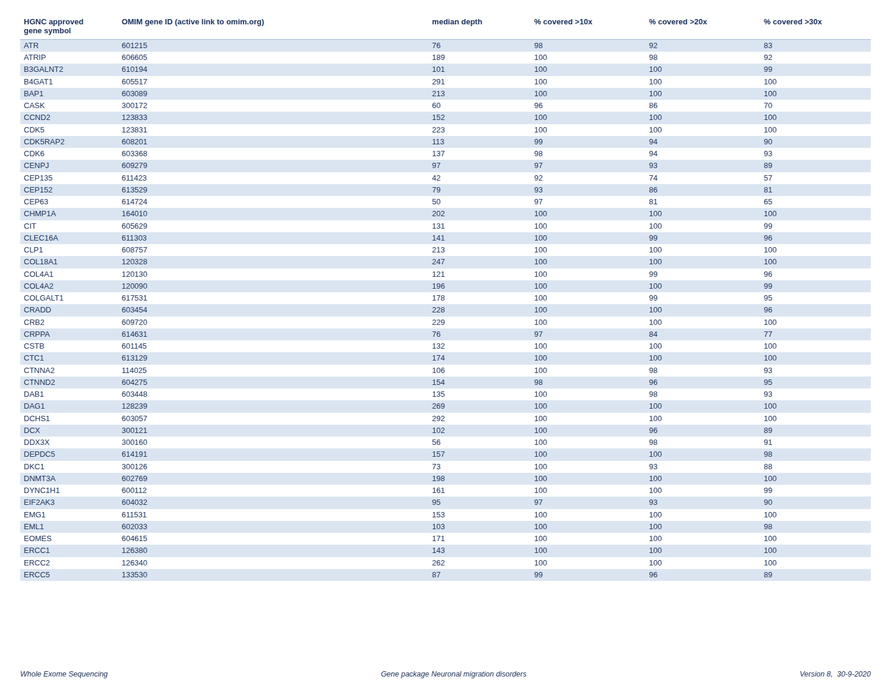| HGNC approved gene symbol | OMIM gene ID (active link to omim.org) | median depth | % covered >10x | % covered >20x | % covered >30x |
| --- | --- | --- | --- | --- | --- |
| ATR | 601215 | 76 | 98 | 92 | 83 |
| ATRIP | 606605 | 189 | 100 | 98 | 92 |
| B3GALNT2 | 610194 | 101 | 100 | 100 | 99 |
| B4GAT1 | 605517 | 291 | 100 | 100 | 100 |
| BAP1 | 603089 | 213 | 100 | 100 | 100 |
| CASK | 300172 | 60 | 96 | 86 | 70 |
| CCND2 | 123833 | 152 | 100 | 100 | 100 |
| CDK5 | 123831 | 223 | 100 | 100 | 100 |
| CDK5RAP2 | 608201 | 113 | 99 | 94 | 90 |
| CDK6 | 603368 | 137 | 98 | 94 | 93 |
| CENPJ | 609279 | 97 | 97 | 93 | 89 |
| CEP135 | 611423 | 42 | 92 | 74 | 57 |
| CEP152 | 613529 | 79 | 93 | 86 | 81 |
| CEP63 | 614724 | 50 | 97 | 81 | 65 |
| CHMP1A | 164010 | 202 | 100 | 100 | 100 |
| CIT | 605629 | 131 | 100 | 100 | 99 |
| CLEC16A | 611303 | 141 | 100 | 99 | 96 |
| CLP1 | 608757 | 213 | 100 | 100 | 100 |
| COL18A1 | 120328 | 247 | 100 | 100 | 100 |
| COL4A1 | 120130 | 121 | 100 | 99 | 96 |
| COL4A2 | 120090 | 196 | 100 | 100 | 99 |
| COLGALT1 | 617531 | 178 | 100 | 99 | 95 |
| CRADD | 603454 | 228 | 100 | 100 | 96 |
| CRB2 | 609720 | 229 | 100 | 100 | 100 |
| CRPPA | 614631 | 76 | 97 | 84 | 77 |
| CSTB | 601145 | 132 | 100 | 100 | 100 |
| CTC1 | 613129 | 174 | 100 | 100 | 100 |
| CTNNA2 | 114025 | 106 | 100 | 98 | 93 |
| CTNND2 | 604275 | 154 | 98 | 96 | 95 |
| DAB1 | 603448 | 135 | 100 | 98 | 93 |
| DAG1 | 128239 | 269 | 100 | 100 | 100 |
| DCHS1 | 603057 | 292 | 100 | 100 | 100 |
| DCX | 300121 | 102 | 100 | 96 | 89 |
| DDX3X | 300160 | 56 | 100 | 98 | 91 |
| DEPDC5 | 614191 | 157 | 100 | 100 | 98 |
| DKC1 | 300126 | 73 | 100 | 93 | 88 |
| DNMT3A | 602769 | 198 | 100 | 100 | 100 |
| DYNC1H1 | 600112 | 161 | 100 | 100 | 99 |
| EIF2AK3 | 604032 | 95 | 97 | 93 | 90 |
| EMG1 | 611531 | 153 | 100 | 100 | 100 |
| EML1 | 602033 | 103 | 100 | 100 | 98 |
| EOMES | 604615 | 171 | 100 | 100 | 100 |
| ERCC1 | 126380 | 143 | 100 | 100 | 100 |
| ERCC2 | 126340 | 262 | 100 | 100 | 100 |
| ERCC5 | 133530 | 87 | 99 | 96 | 89 |
Whole Exome Sequencing
Gene package Neuronal migration disorders
Version 8, 30-9-2020